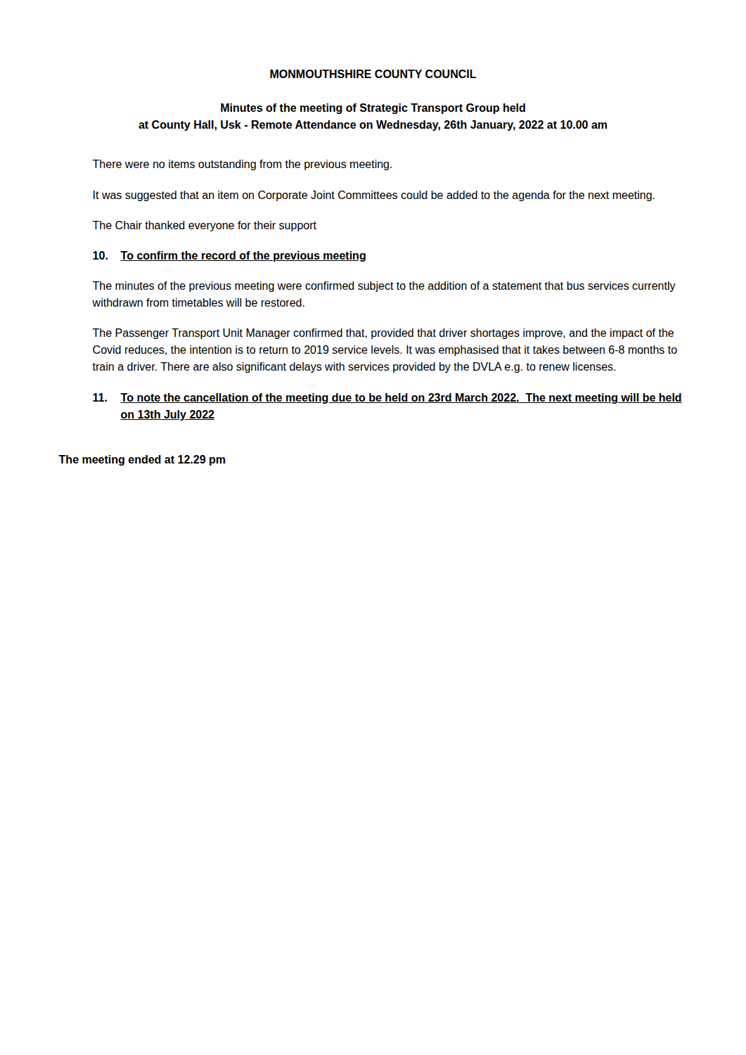MONMOUTHSHIRE COUNTY COUNCIL
Minutes of the meeting of Strategic Transport Group held
at County Hall, Usk - Remote Attendance on Wednesday, 26th January, 2022 at 10.00 am
There were no items outstanding from the previous meeting.
It was suggested that an item on Corporate Joint Committees could be added to the agenda for the next meeting.
The Chair thanked everyone for their support
10. To confirm the record of the previous meeting
The minutes of the previous meeting were confirmed subject to the addition of a statement that bus services currently withdrawn from timetables will be restored.
The Passenger Transport Unit Manager confirmed that, provided that driver shortages improve, and the impact of the Covid reduces, the intention is to return to 2019 service levels. It was emphasised that it takes between 6-8 months to train a driver. There are also significant delays with services provided by the DVLA e.g. to renew licenses.
11. To note the cancellation of the meeting due to be held on 23rd March 2022. The next meeting will be held on 13th July 2022
The meeting ended at 12.29 pm